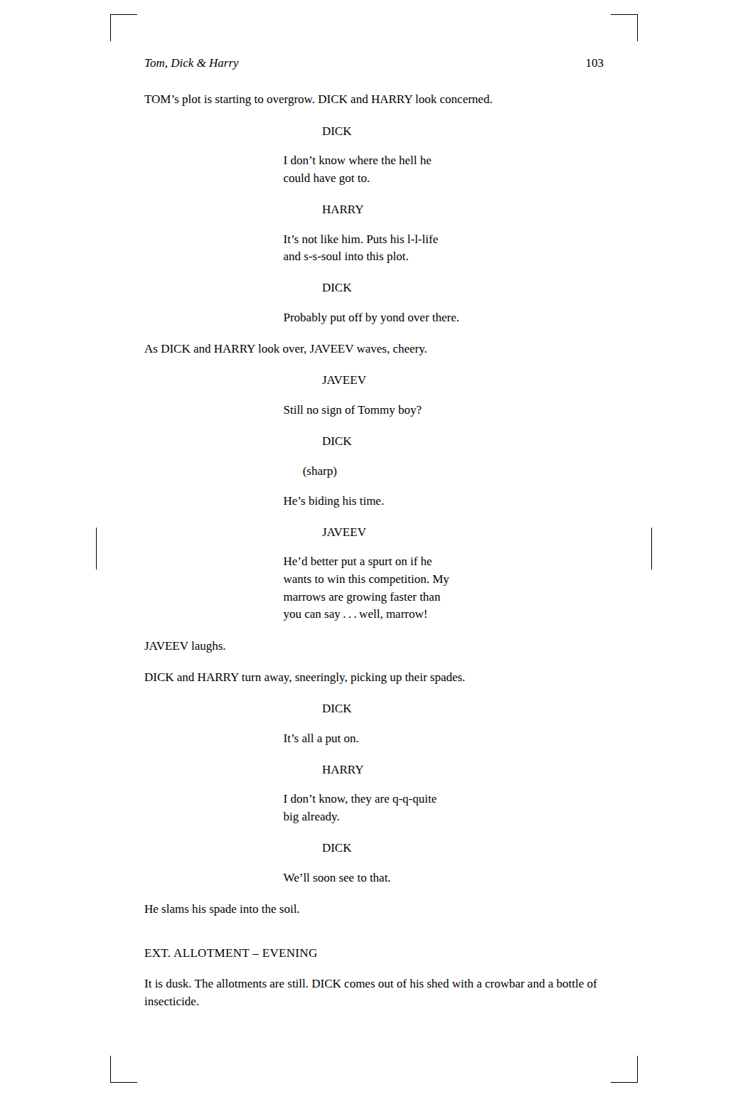Tom, Dick & Harry 103
TOM’s plot is starting to overgrow. DICK and HARRY look concerned.
DICK
I don’t know where the hell he
could have got to.
HARRY
It’s not like him. Puts his l-l-life
and s-s-soul into this plot.
DICK
Probably put off by yond over there.
As DICK and HARRY look over, JAVEEV waves, cheery.
JAVEEV
Still no sign of Tommy boy?
DICK
(sharp)
He’s biding his time.
JAVEEV
He’d better put a spurt on if he
wants to win this competition. My
marrows are growing faster than
you can say . . . well, marrow!
JAVEEV laughs.
DICK and HARRY turn away, sneeringly, picking up their spades.
DICK
It’s all a put on.
HARRY
I don’t know, they are q-q-quite
big already.
DICK
We’ll soon see to that.
He slams his spade into the soil.
EXT. ALLOTMENT – EVENING
It is dusk. The allotments are still. DICK comes out of his shed with a crowbar and a bottle of insecticide.